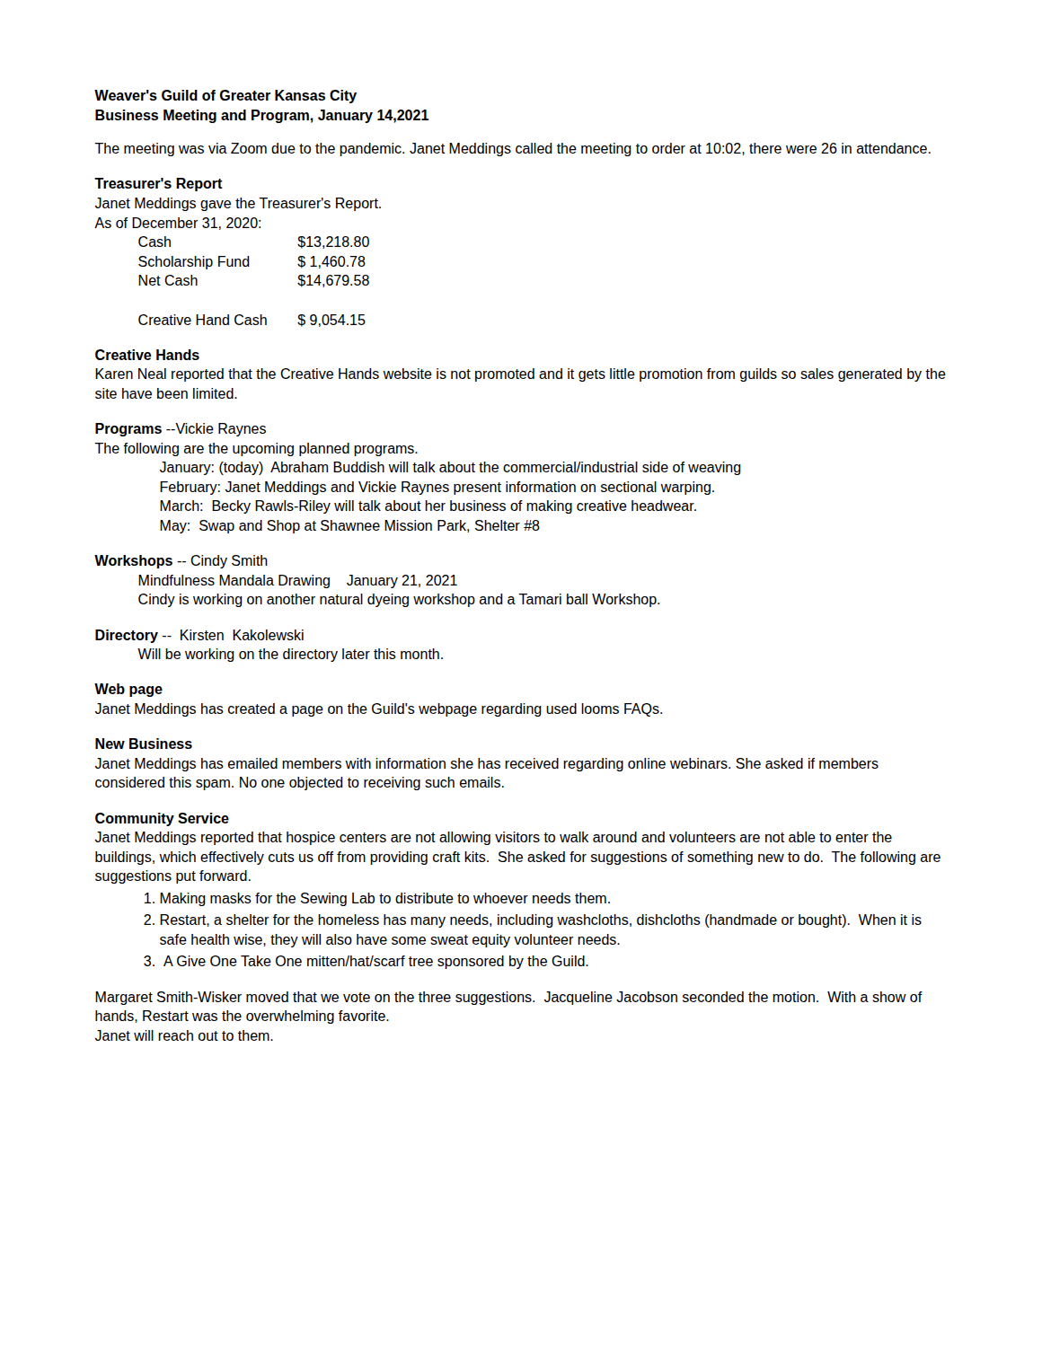Weaver's Guild of Greater Kansas City
Business Meeting and Program, January 14,2021
The meeting was via Zoom due to the pandemic. Janet Meddings called the meeting to order at 10:02, there were 26 in attendance.
Treasurer's Report
Janet Meddings gave the Treasurer's Report.
As of December 31, 2020:
| Cash | $13,218.80 |
| Scholarship Fund | $ 1,460.78 |
| Net Cash | $14,679.58 |
| Creative Hand Cash | $ 9,054.15 |
Creative Hands
Karen Neal reported that the Creative Hands website is not promoted and it gets little promotion from guilds so sales generated by the site have been limited.
Programs --Vickie Raynes
The following are the upcoming planned programs.
January: (today) Abraham Buddish will talk about the commercial/industrial side of weaving
February: Janet Meddings and Vickie Raynes present information on sectional warping.
March: Becky Rawls-Riley will talk about her business of making creative headwear.
May: Swap and Shop at Shawnee Mission Park, Shelter #8
Workshops -- Cindy Smith
Mindfulness Mandala Drawing January 21, 2021
Cindy is working on another natural dyeing workshop and a Tamari ball Workshop.
Directory -- Kirsten Kakolewski
Will be working on the directory later this month.
Web page
Janet Meddings has created a page on the Guild's webpage regarding used looms FAQs.
New Business
Janet Meddings has emailed members with information she has received regarding online webinars. She asked if members considered this spam. No one objected to receiving such emails.
Community Service
Janet Meddings reported that hospice centers are not allowing visitors to walk around and volunteers are not able to enter the buildings, which effectively cuts us off from providing craft kits. She asked for suggestions of something new to do. The following are suggestions put forward.
Making masks for the Sewing Lab to distribute to whoever needs them.
Restart, a shelter for the homeless has many needs, including washcloths, dishcloths (handmade or bought). When it is safe health wise, they will also have some sweat equity volunteer needs.
A Give One Take One mitten/hat/scarf tree sponsored by the Guild.
Margaret Smith-Wisker moved that we vote on the three suggestions. Jacqueline Jacobson seconded the motion. With a show of hands, Restart was the overwhelming favorite.
Janet will reach out to them.